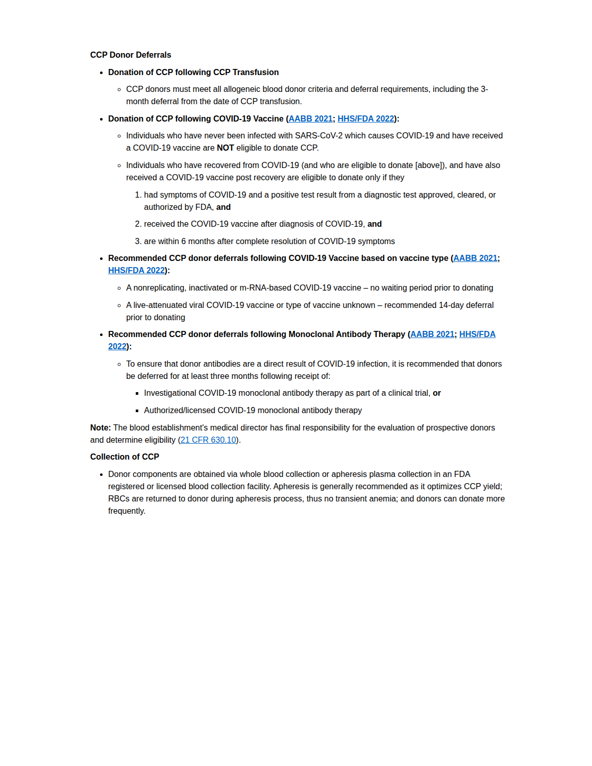CCP Donor Deferrals
Donation of CCP following CCP Transfusion
CCP donors must meet all allogeneic blood donor criteria and deferral requirements, including the 3-month deferral from the date of CCP transfusion.
Donation of CCP following COVID-19 Vaccine (AABB 2021; HHS/FDA 2022):
Individuals who have never been infected with SARS-CoV-2 which causes COVID-19 and have received a COVID-19 vaccine are NOT eligible to donate CCP.
Individuals who have recovered from COVID-19 (and who are eligible to donate [above]), and have also received a COVID-19 vaccine post recovery are eligible to donate only if they
had symptoms of COVID-19 and a positive test result from a diagnostic test approved, cleared, or authorized by FDA, and
received the COVID-19 vaccine after diagnosis of COVID-19, and
are within 6 months after complete resolution of COVID-19 symptoms
Recommended CCP donor deferrals following COVID-19 Vaccine based on vaccine type (AABB 2021; HHS/FDA 2022):
A nonreplicating, inactivated or m-RNA-based COVID-19 vaccine – no waiting period prior to donating
A live-attenuated viral COVID-19 vaccine or type of vaccine unknown – recommended 14-day deferral prior to donating
Recommended CCP donor deferrals following Monoclonal Antibody Therapy (AABB 2021; HHS/FDA 2022):
To ensure that donor antibodies are a direct result of COVID-19 infection, it is recommended that donors be deferred for at least three months following receipt of:
Investigational COVID-19 monoclonal antibody therapy as part of a clinical trial, or
Authorized/licensed COVID-19 monoclonal antibody therapy
Note: The blood establishment's medical director has final responsibility for the evaluation of prospective donors and determine eligibility (21 CFR 630.10).
Collection of CCP
Donor components are obtained via whole blood collection or apheresis plasma collection in an FDA registered or licensed blood collection facility. Apheresis is generally recommended as it optimizes CCP yield; RBCs are returned to donor during apheresis process, thus no transient anemia; and donors can donate more frequently.